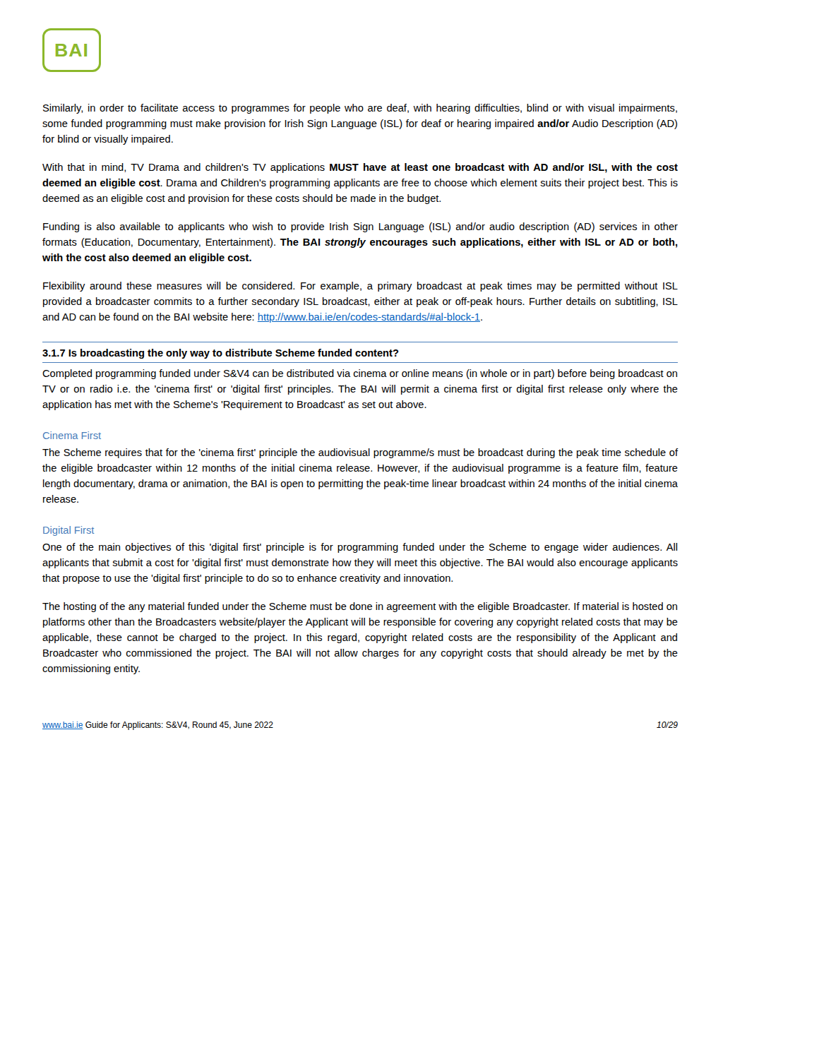BAI
Similarly, in order to facilitate access to programmes for people who are deaf, with hearing difficulties, blind or with visual impairments, some funded programming must make provision for Irish Sign Language (ISL) for deaf or hearing impaired and/or Audio Description (AD) for blind or visually impaired.
With that in mind, TV Drama and children's TV applications MUST have at least one broadcast with AD and/or ISL, with the cost deemed an eligible cost. Drama and Children's programming applicants are free to choose which element suits their project best. This is deemed as an eligible cost and provision for these costs should be made in the budget.
Funding is also available to applicants who wish to provide Irish Sign Language (ISL) and/or audio description (AD) services in other formats (Education, Documentary, Entertainment). The BAI strongly encourages such applications, either with ISL or AD or both, with the cost also deemed an eligible cost.
Flexibility around these measures will be considered. For example, a primary broadcast at peak times may be permitted without ISL provided a broadcaster commits to a further secondary ISL broadcast, either at peak or off-peak hours. Further details on subtitling, ISL and AD can be found on the BAI website here: http://www.bai.ie/en/codes-standards/#al-block-1.
3.1.7 Is broadcasting the only way to distribute Scheme funded content?
Completed programming funded under S&V4 can be distributed via cinema or online means (in whole or in part) before being broadcast on TV or on radio i.e. the 'cinema first' or 'digital first' principles. The BAI will permit a cinema first or digital first release only where the application has met with the Scheme's 'Requirement to Broadcast' as set out above.
Cinema First
The Scheme requires that for the 'cinema first' principle the audiovisual programme/s must be broadcast during the peak time schedule of the eligible broadcaster within 12 months of the initial cinema release. However, if the audiovisual programme is a feature film, feature length documentary, drama or animation, the BAI is open to permitting the peak-time linear broadcast within 24 months of the initial cinema release.
Digital First
One of the main objectives of this 'digital first' principle is for programming funded under the Scheme to engage wider audiences. All applicants that submit a cost for 'digital first' must demonstrate how they will meet this objective. The BAI would also encourage applicants that propose to use the 'digital first' principle to do so to enhance creativity and innovation.
The hosting of the any material funded under the Scheme must be done in agreement with the eligible Broadcaster. If material is hosted on platforms other than the Broadcasters website/player the Applicant will be responsible for covering any copyright related costs that may be applicable, these cannot be charged to the project. In this regard, copyright related costs are the responsibility of the Applicant and Broadcaster who commissioned the project. The BAI will not allow charges for any copyright costs that should already be met by the commissioning entity.
www.bai.ie Guide for Applicants: S&V4, Round 45, June 2022
10/29